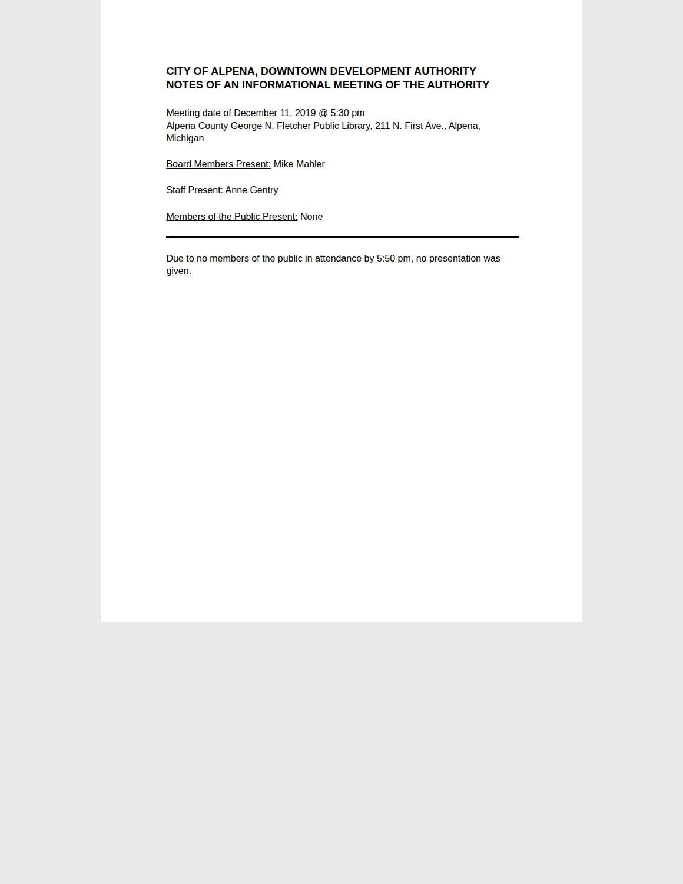CITY OF ALPENA, DOWNTOWN DEVELOPMENT AUTHORITY NOTES OF AN INFORMATIONAL MEETING OF THE AUTHORITY
Meeting date of December 11, 2019 @ 5:30 pm
Alpena County George N. Fletcher Public Library, 211 N. First Ave., Alpena, Michigan
Board Members Present: Mike Mahler
Staff Present: Anne Gentry
Members of the Public Present: None
Due to no members of the public in attendance by 5:50 pm, no presentation was given.